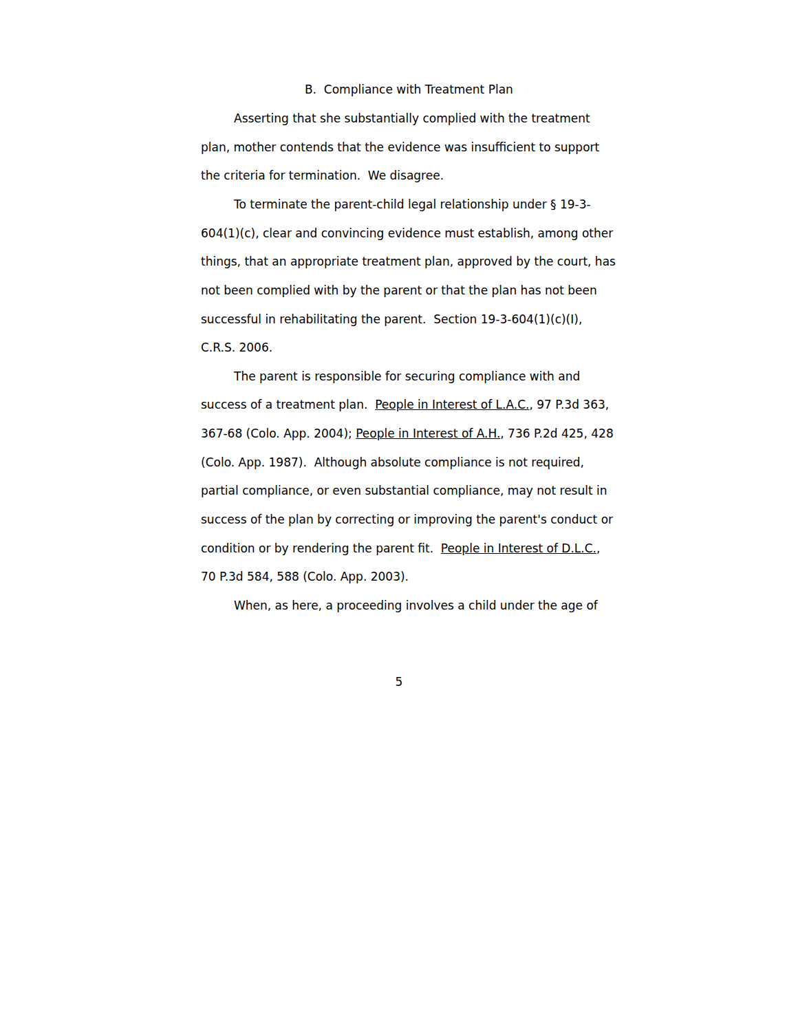B. Compliance with Treatment Plan
Asserting that she substantially complied with the treatment plan, mother contends that the evidence was insufficient to support the criteria for termination. We disagree.
To terminate the parent-child legal relationship under § 19-3-604(1)(c), clear and convincing evidence must establish, among other things, that an appropriate treatment plan, approved by the court, has not been complied with by the parent or that the plan has not been successful in rehabilitating the parent. Section 19-3-604(1)(c)(I), C.R.S. 2006.
The parent is responsible for securing compliance with and success of a treatment plan. People in Interest of L.A.C., 97 P.3d 363, 367-68 (Colo. App. 2004); People in Interest of A.H., 736 P.2d 425, 428 (Colo. App. 1987). Although absolute compliance is not required, partial compliance, or even substantial compliance, may not result in success of the plan by correcting or improving the parent's conduct or condition or by rendering the parent fit. People in Interest of D.L.C., 70 P.3d 584, 588 (Colo. App. 2003).
When, as here, a proceeding involves a child under the age of
5